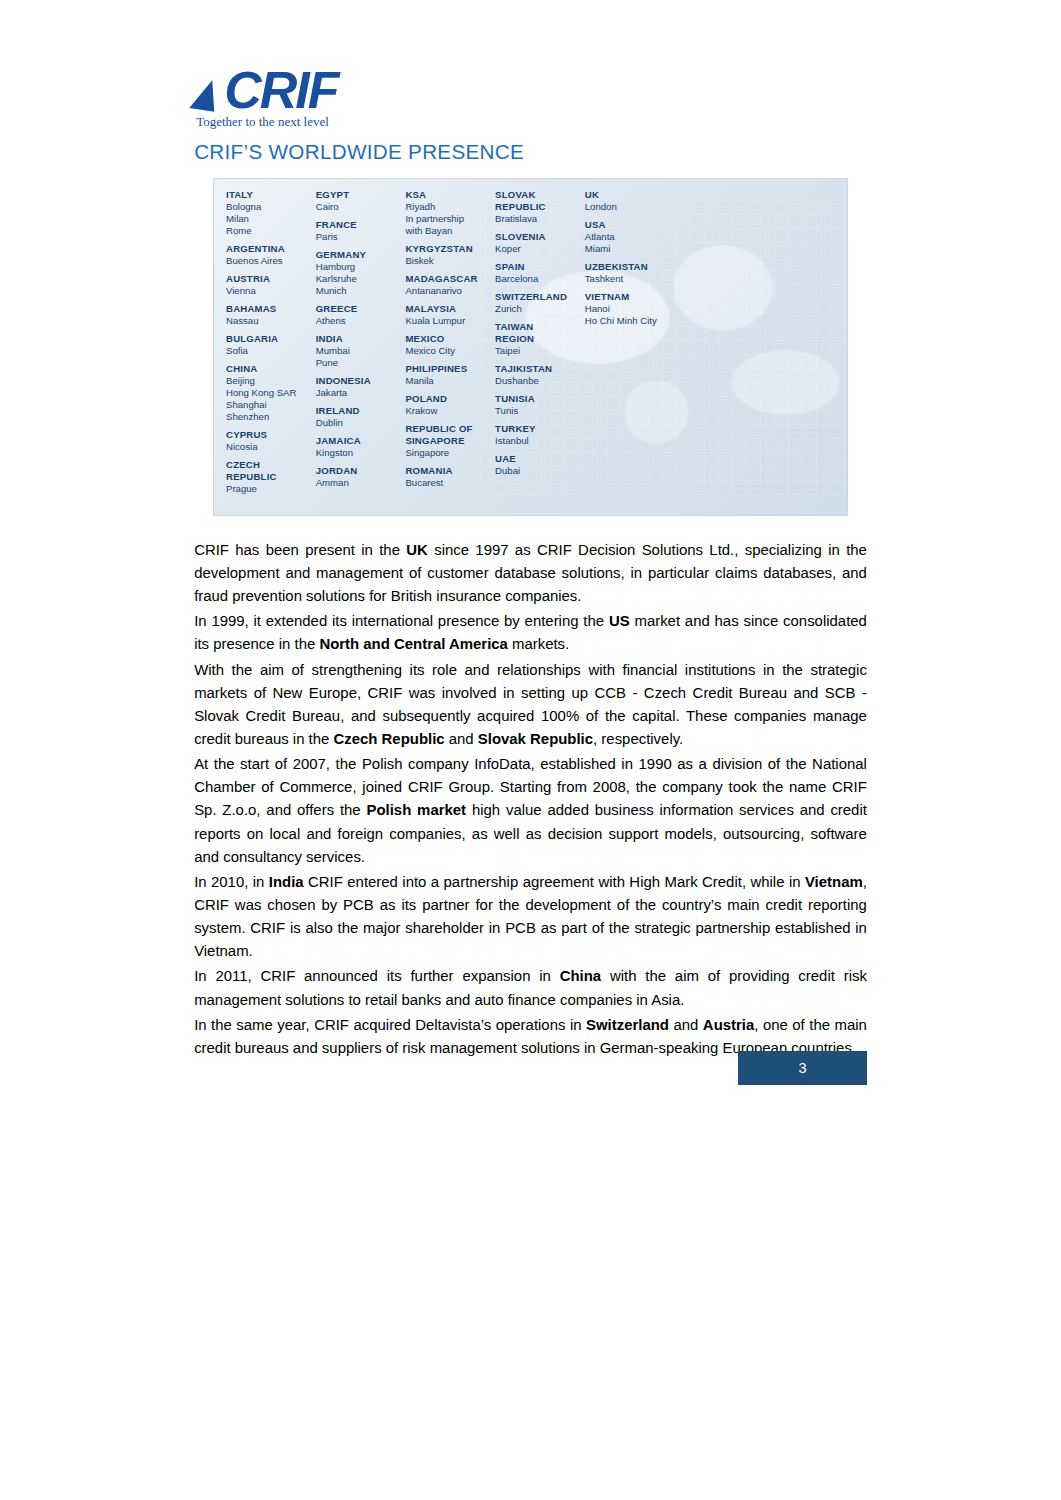CRIF
Together to the next level
CRIF’S WORLDWIDE PRESENCE
Italy
Bologna
Milan
Rome
Argentina
Buenos Aires
Austria
Vienna
Bahamas
Nassau
Bulgaria
Sofia
China
Beijing
Hong Kong SAR
Shanghai
Shenzhen
Cyprus
Nicosia
Czech Republic
Prague
Egypt
Cairo
France
Paris
Germany
Hamburg
Karlsruhe
Munich
Greece
Athens
India
Mumbai
Pune
Indonesia
Jakarta
Ireland
Dublin
Jamaica
Kingston
Jordan
Amman
KSA
Riyadh
In partnership
with Bayan
Kyrgyzstan
Biskek
Madagascar
Antananarivo
Malaysia
Kuala Lumpur
Mexico
Mexico City
Philippines
Manila
Poland
Krakow
Republic of Singapore
Singapore
Romania
Bucarest
Slovak Republic
Bratislava
Slovenia
Koper
Spain
Barcelona
Switzerland
Zurich
Taiwan Region
Taipei
Tajikistan
Dushanbe
Tunisia
Tunis
Turkey
Istanbul
UAE
Dubai
UK
London
USA
Atlanta
Miami
Uzbekistan
Tashkent
Vietnam
Hanoi
Ho Chi Minh City
CRIF has been present in the UK since 1997 as CRIF Decision Solutions Ltd., specializing in the development and management of customer database solutions, in particular claims databases, and fraud prevention solutions for British insurance companies.
In 1999, it extended its international presence by entering the US market and has since consolidated its presence in the North and Central America markets.
With the aim of strengthening its role and relationships with financial institutions in the strategic markets of New Europe, CRIF was involved in setting up CCB - Czech Credit Bureau and SCB - Slovak Credit Bureau, and subsequently acquired 100% of the capital. These companies manage credit bureaus in the Czech Republic and Slovak Republic, respectively.
At the start of 2007, the Polish company InfoData, established in 1990 as a division of the National Chamber of Commerce, joined CRIF Group. Starting from 2008, the company took the name CRIF Sp. Z.o.o, and offers the Polish market high value added business information services and credit reports on local and foreign companies, as well as decision support models, outsourcing, software and consultancy services.
In 2010, in India CRIF entered into a partnership agreement with High Mark Credit, while in Vietnam, CRIF was chosen by PCB as its partner for the development of the country’s main credit reporting system. CRIF is also the major shareholder in PCB as part of the strategic partnership established in Vietnam.
In 2011, CRIF announced its further expansion in China with the aim of providing credit risk management solutions to retail banks and auto finance companies in Asia.
In the same year, CRIF acquired Deltavista’s operations in Switzerland and Austria, one of the main credit bureaus and suppliers of risk management solutions in German-speaking European countries.
3